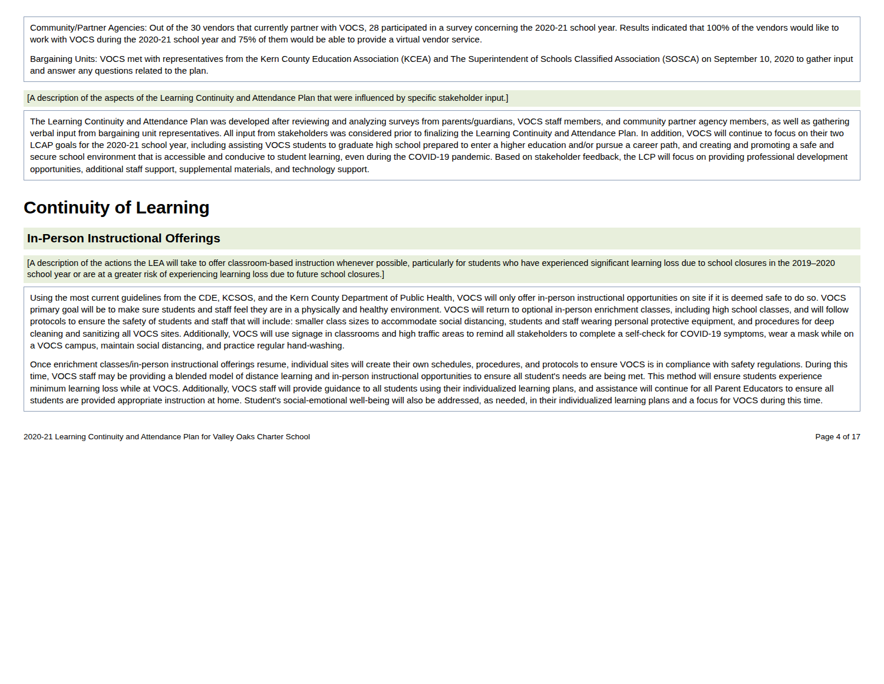Community/Partner Agencies: Out of the 30 vendors that currently partner with VOCS, 28 participated in a survey concerning the 2020-21 school year. Results indicated that 100% of the vendors would like to work with VOCS during the 2020-21 school year and 75% of them would be able to provide a virtual vendor service.
Bargaining Units: VOCS met with representatives from the Kern County Education Association (KCEA) and The Superintendent of Schools Classified Association (SOSCA) on September 10, 2020 to gather input and answer any questions related to the plan.
[A description of the aspects of the Learning Continuity and Attendance Plan that were influenced by specific stakeholder input.]
The Learning Continuity and Attendance Plan was developed after reviewing and analyzing surveys from parents/guardians, VOCS staff members, and community partner agency members, as well as gathering verbal input from bargaining unit representatives. All input from stakeholders was considered prior to finalizing the Learning Continuity and Attendance Plan. In addition, VOCS will continue to focus on their two LCAP goals for the 2020-21 school year, including assisting VOCS students to graduate high school prepared to enter a higher education and/or pursue a career path, and creating and promoting a safe and secure school environment that is accessible and conducive to student learning, even during the COVID-19 pandemic. Based on stakeholder feedback, the LCP will focus on providing professional development opportunities, additional staff support, supplemental materials, and technology support.
Continuity of Learning
In-Person Instructional Offerings
[A description of the actions the LEA will take to offer classroom-based instruction whenever possible, particularly for students who have experienced significant learning loss due to school closures in the 2019–2020 school year or are at a greater risk of experiencing learning loss due to future school closures.]
Using the most current guidelines from the CDE, KCSOS, and the Kern County Department of Public Health, VOCS will only offer in-person instructional opportunities on site if it is deemed safe to do so. VOCS primary goal will be to make sure students and staff feel they are in a physically and healthy environment. VOCS will return to optional in-person enrichment classes, including high school classes, and will follow protocols to ensure the safety of students and staff that will include: smaller class sizes to accommodate social distancing, students and staff wearing personal protective equipment, and procedures for deep cleaning and sanitizing all VOCS sites. Additionally, VOCS will use signage in classrooms and high traffic areas to remind all stakeholders to complete a self-check for COVID-19 symptoms, wear a mask while on a VOCS campus, maintain social distancing, and practice regular hand-washing.
Once enrichment classes/in-person instructional offerings resume, individual sites will create their own schedules, procedures, and protocols to ensure VOCS is in compliance with safety regulations. During this time, VOCS staff may be providing a blended model of distance learning and in-person instructional opportunities to ensure all student's needs are being met. This method will ensure students experience minimum learning loss while at VOCS. Additionally, VOCS staff will provide guidance to all students using their individualized learning plans, and assistance will continue for all Parent Educators to ensure all students are provided appropriate instruction at home. Student's social-emotional well-being will also be addressed, as needed, in their individualized learning plans and a focus for VOCS during this time.
2020-21 Learning Continuity and Attendance Plan for Valley Oaks Charter School Page 4 of 17